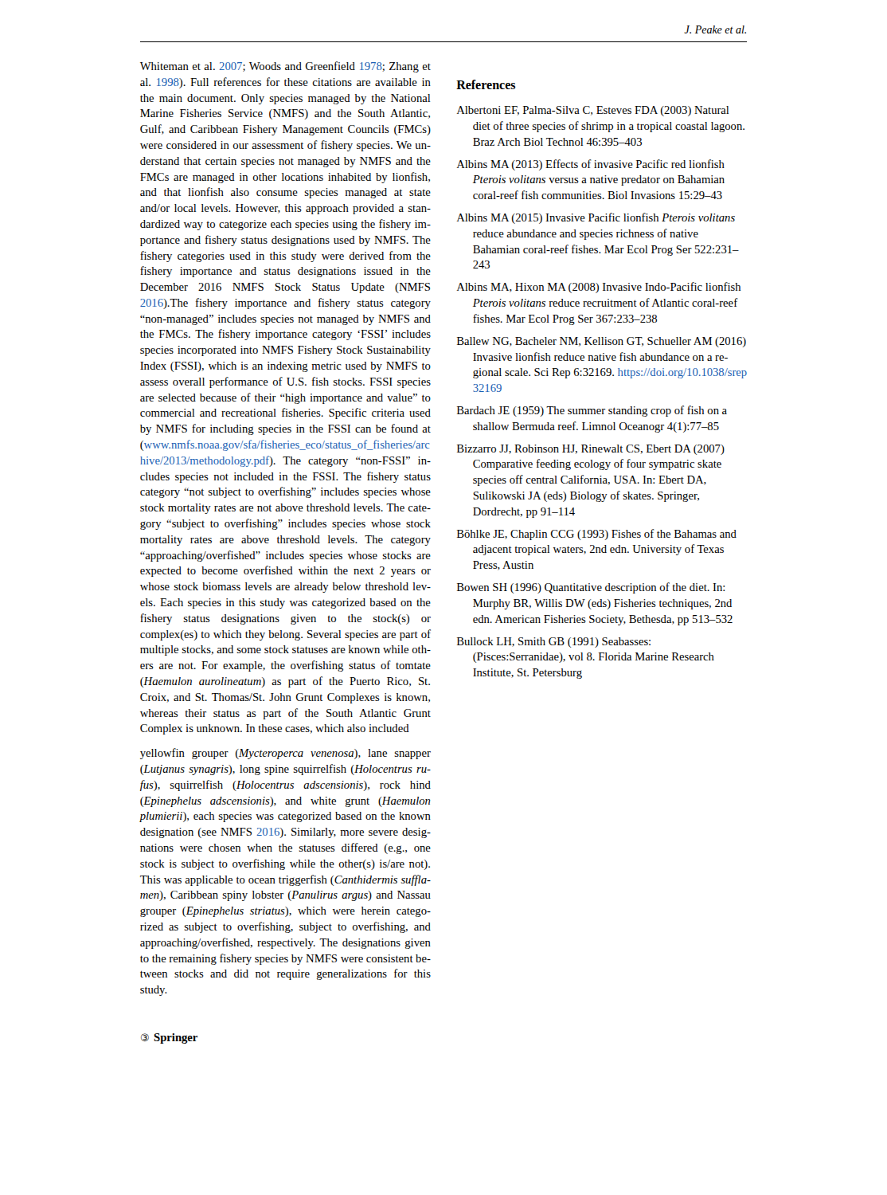J. Peake et al.
Whiteman et al. 2007; Woods and Greenfield 1978; Zhang et al. 1998). Full references for these citations are available in the main document. Only species managed by the National Marine Fisheries Service (NMFS) and the South Atlantic, Gulf, and Caribbean Fishery Management Councils (FMCs) were considered in our assessment of fishery species. We understand that certain species not managed by NMFS and the FMCs are managed in other locations inhabited by lionfish, and that lionfish also consume species managed at state and/or local levels. However, this approach provided a standardized way to categorize each species using the fishery importance and fishery status designations used by NMFS. The fishery categories used in this study were derived from the fishery importance and status designations issued in the December 2016 NMFS Stock Status Update (NMFS 2016).The fishery importance and fishery status category “non-managed” includes species not managed by NMFS and the FMCs. The fishery importance category ‘FSSI’ includes species incorporated into NMFS Fishery Stock Sustainability Index (FSSI), which is an indexing metric used by NMFS to assess overall performance of U.S. fish stocks. FSSI species are selected because of their “high importance and value” to commercial and recreational fisheries. Specific criteria used by NMFS for including species in the FSSI can be found at (www.nmfs.noaa.gov/sfa/fisheries_eco/status_of_fisheries/archive/2013/methodology.pdf). The category “non-FSSI” includes species not included in the FSSI. The fishery status category “not subject to overfishing” includes species whose stock mortality rates are not above threshold levels. The category “subject to overfishing” includes species whose stock mortality rates are above threshold levels. The category “approaching/overfished” includes species whose stocks are expected to become overfished within the next 2 years or whose stock biomass levels are already below threshold levels. Each species in this study was categorized based on the fishery status designations given to the stock(s) or complex(es) to which they belong. Several species are part of multiple stocks, and some stock statuses are known while others are not. For example, the overfishing status of tomtate (Haemulon aurolineatum) as part of the Puerto Rico, St. Croix, and St. Thomas/St. John Grunt Complexes is known, whereas their status as part of the South Atlantic Grunt Complex is unknown. In these cases, which also included
yellowfin grouper (Mycteroperca venenosa), lane snapper (Lutjanus synagris), long spine squirrelfish (Holocentrus rufus), squirrelfish (Holocentrus adscensionis), rock hind (Epinephelus adscensionis), and white grunt (Haemulon plumierii), each species was categorized based on the known designation (see NMFS 2016). Similarly, more severe designations were chosen when the statuses differed (e.g., one stock is subject to overfishing while the other(s) is/are not). This was applicable to ocean triggerfish (Canthidermis sufflamen), Caribbean spiny lobster (Panulirus argus) and Nassau grouper (Epinephelus striatus), which were herein categorized as subject to overfishing, subject to overfishing, and approaching/overfished, respectively. The designations given to the remaining fishery species by NMFS were consistent between stocks and did not require generalizations for this study.
References
Albertoni EF, Palma-Silva C, Esteves FDA (2003) Natural diet of three species of shrimp in a tropical coastal lagoon. Braz Arch Biol Technol 46:395–403
Albins MA (2013) Effects of invasive Pacific red lionfish Pterois volitans versus a native predator on Bahamian coral-reef fish communities. Biol Invasions 15:29–43
Albins MA (2015) Invasive Pacific lionfish Pterois volitans reduce abundance and species richness of native Bahamian coral-reef fishes. Mar Ecol Prog Ser 522:231–243
Albins MA, Hixon MA (2008) Invasive Indo-Pacific lionfish Pterois volitans reduce recruitment of Atlantic coral-reef fishes. Mar Ecol Prog Ser 367:233–238
Ballew NG, Bacheler NM, Kellison GT, Schueller AM (2016) Invasive lionfish reduce native fish abundance on a regional scale. Sci Rep 6:32169. https://doi.org/10.1038/srep32169
Bardach JE (1959) The summer standing crop of fish on a shallow Bermuda reef. Limnol Oceanogr 4(1):77–85
Bizzarro JJ, Robinson HJ, Rinewalt CS, Ebert DA (2007) Comparative feeding ecology of four sympatric skate species off central California, USA. In: Ebert DA, Sulikowski JA (eds) Biology of skates. Springer, Dordrecht, pp 91–114
Böhlke JE, Chaplin CCG (1993) Fishes of the Bahamas and adjacent tropical waters, 2nd edn. University of Texas Press, Austin
Bowen SH (1996) Quantitative description of the diet. In: Murphy BR, Willis DW (eds) Fisheries techniques, 2nd edn. American Fisheries Society, Bethesda, pp 513–532
Bullock LH, Smith GB (1991) Seabasses: (Pisces:Serranidae), vol 8. Florida Marine Research Institute, St. Petersburg
③ Springer